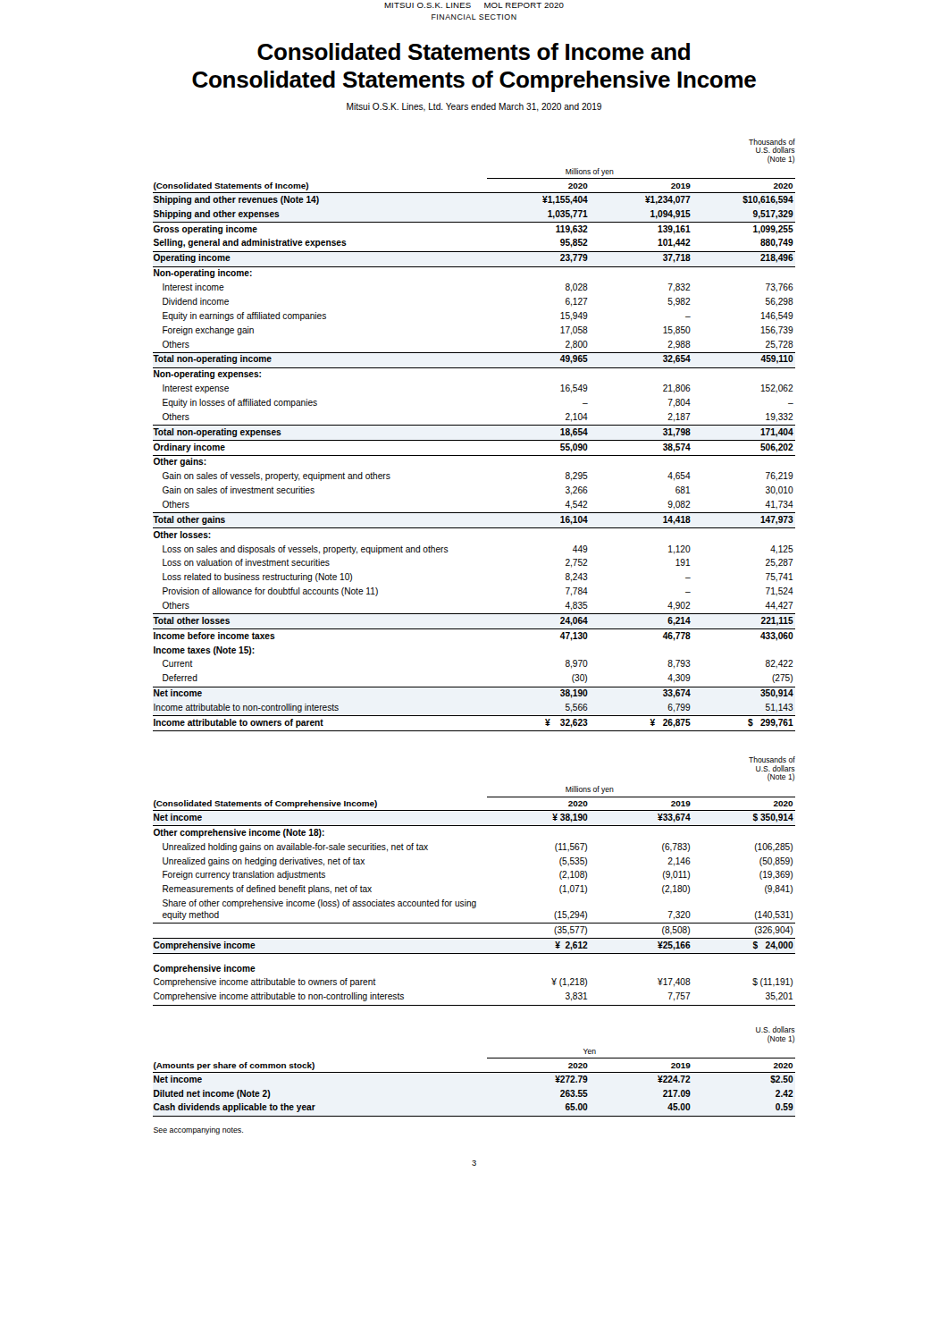MITSUI O.S.K. LINES MOL REPORT 2020
FINANCIAL SECTION
Consolidated Statements of Income and
Consolidated Statements of Comprehensive Income
Mitsui O.S.K. Lines, Ltd. Years ended March 31, 2020 and 2019
| | | Thousands of U.S. dollars (Note 1) |
| | Millions of yen | |
| (Consolidated Statements of Income) | 2020 | 2019 | 2020 |
| Shipping and other revenues (Note 14) | ¥1,155,404 | ¥1,234,077 | $10,616,594 |
| Shipping and other expenses | 1,035,771 | 1,094,915 | 9,517,329 |
| Gross operating income | 119,632 | 139,161 | 1,099,255 |
| Selling, general and administrative expenses | 95,852 | 101,442 | 880,749 |
| Operating income | 23,779 | 37,718 | 218,496 |
| Non-operating income: | | | |
| Interest income | 8,028 | 7,832 | 73,766 |
| Dividend income | 6,127 | 5,982 | 56,298 |
| Equity in earnings of affiliated companies | 15,949 | – | 146,549 |
| Foreign exchange gain | 17,058 | 15,850 | 156,739 |
| Others | 2,800 | 2,988 | 25,728 |
| Total non-operating income | 49,965 | 32,654 | 459,110 |
| Non-operating expenses: | | | |
| Interest expense | 16,549 | 21,806 | 152,062 |
| Equity in losses of affiliated companies | – | 7,804 | – |
| Others | 2,104 | 2,187 | 19,332 |
| Total non-operating expenses | 18,654 | 31,798 | 171,404 |
| Ordinary income | 55,090 | 38,574 | 506,202 |
| Other gains: | | | |
| Gain on sales of vessels, property, equipment and others | 8,295 | 4,654 | 76,219 |
| Gain on sales of investment securities | 3,266 | 681 | 30,010 |
| Others | 4,542 | 9,082 | 41,734 |
| Total other gains | 16,104 | 14,418 | 147,973 |
| Other losses: | | | |
| Loss on sales and disposals of vessels, property, equipment and others | 449 | 1,120 | 4,125 |
| Loss on valuation of investment securities | 2,752 | 191 | 25,287 |
| Loss related to business restructuring (Note 10) | 8,243 | – | 75,741 |
| Provision of allowance for doubtful accounts (Note 11) | 7,784 | – | 71,524 |
| Others | 4,835 | 4,902 | 44,427 |
| Total other losses | 24,064 | 6,214 | 221,115 |
| Income before income taxes | 47,130 | 46,778 | 433,060 |
| Income taxes (Note 15): | | | |
| Current | 8,970 | 8,793 | 82,422 |
| Deferred | (30) | 4,309 | (275) |
| Net income | 38,190 | 33,674 | 350,914 |
| Income attributable to non-controlling interests | 5,566 | 6,799 | 51,143 |
| Income attributable to owners of parent | ¥ 32,623 | ¥ 26,875 | $ 299,761 |
| | | Thousands of U.S. dollars (Note 1) |
| | Millions of yen | |
| (Consolidated Statements of Comprehensive Income) | 2020 | 2019 | 2020 |
| Net income | ¥ 38,190 | ¥33,674 | $ 350,914 |
| Other comprehensive income (Note 18): | | | |
| Unrealized holding gains on available-for-sale securities, net of tax | (11,567) | (6,783) | (106,285) |
| Unrealized gains on hedging derivatives, net of tax | (5,535) | 2,146 | (50,859) |
| Foreign currency translation adjustments | (2,108) | (9,011) | (19,369) |
| Remeasurements of defined benefit plans, net of tax | (1,071) | (2,180) | (9,841) |
| Share of other comprehensive income (loss) of associates accounted for using equity method | (15,294) | 7,320 | (140,531) |
| | (35,577) | (8,508) | (326,904) |
| Comprehensive income | ¥ 2,612 | ¥25,166 | $ 24,000 |
| Comprehensive income | | | |
| Comprehensive income attributable to owners of parent | ¥ (1,218) | ¥17,408 | $ (11,191) |
| Comprehensive income attributable to non-controlling interests | 3,831 | 7,757 | 35,201 |
| | | U.S. dollars (Note 1) |
| | Yen | |
| (Amounts per share of common stock) | 2020 | 2019 | 2020 |
| Net income | ¥272.79 | ¥224.72 | $2.50 |
| Diluted net income (Note 2) | 263.55 | 217.09 | 2.42 |
| Cash dividends applicable to the year | 65.00 | 45.00 | 0.59 |
See accompanying notes.
3